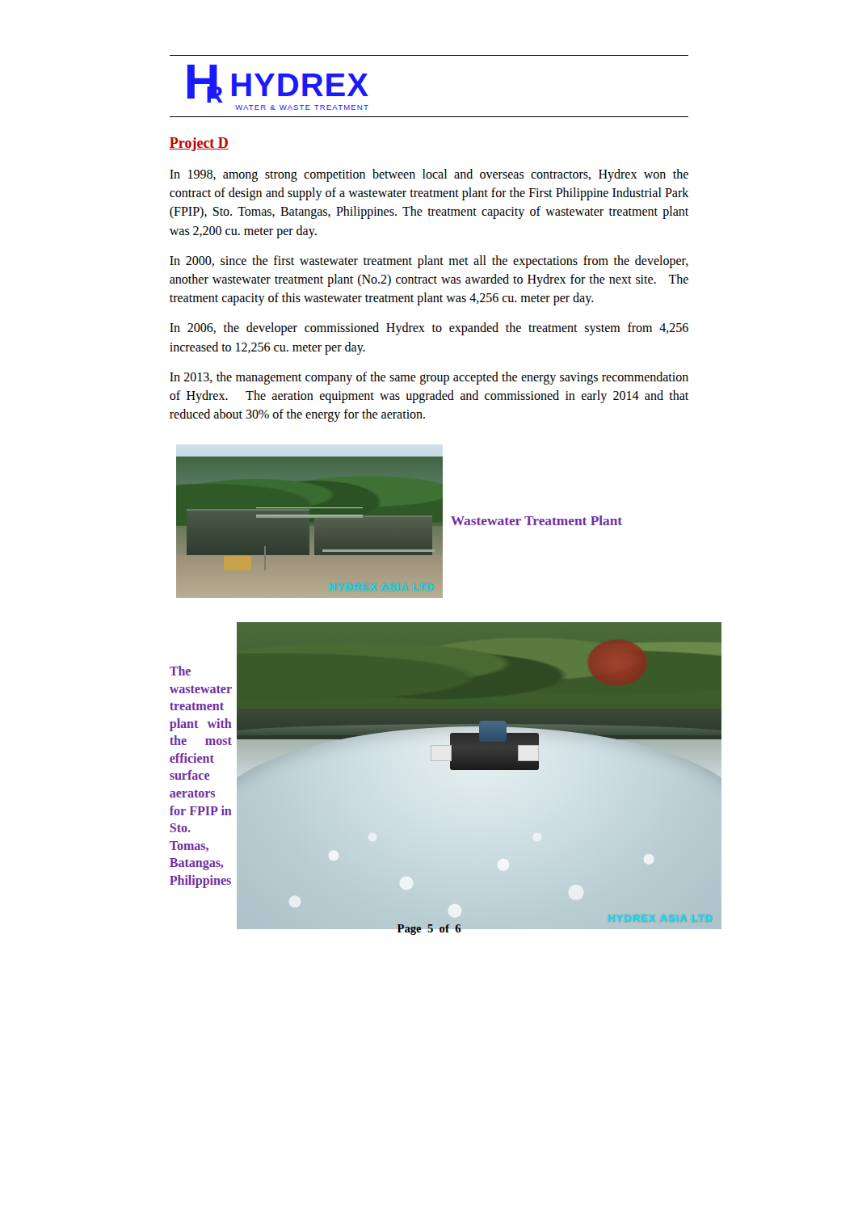H
R
HYDREX
WATER & WASTE TREATMENT
Project D
In 1998, among strong competition between local and overseas contractors, Hydrex won the contract of design and supply of a wastewater treatment plant for the First Philippine Industrial Park (FPIP), Sto. Tomas, Batangas, Philippines. The treatment capacity of wastewater treatment plant was 2,200 cu. meter per day.
In 2000, since the first wastewater treatment plant met all the expectations from the developer, another wastewater treatment plant (No.2) contract was awarded to Hydrex for the next site. The treatment capacity of this wastewater treatment plant was 4,256 cu. meter per day.
In 2006, the developer commissioned Hydrex to expanded the treatment system from 4,256 increased to 12,256 cu. meter per day.
In 2013, the management company of the same group accepted the energy savings recommendation of Hydrex. The aeration equipment was upgraded and commissioned in early 2014 and that reduced about 30% of the energy for the aeration.
HYDREX ASIA LTD
Wastewater Treatment Plant
The wastewater treatment plant with the most efficient surface aerators
for FPIP in Sto. Tomas, Batangas, Philippines
HYDREX ASIA LTD
Page 5 of 6